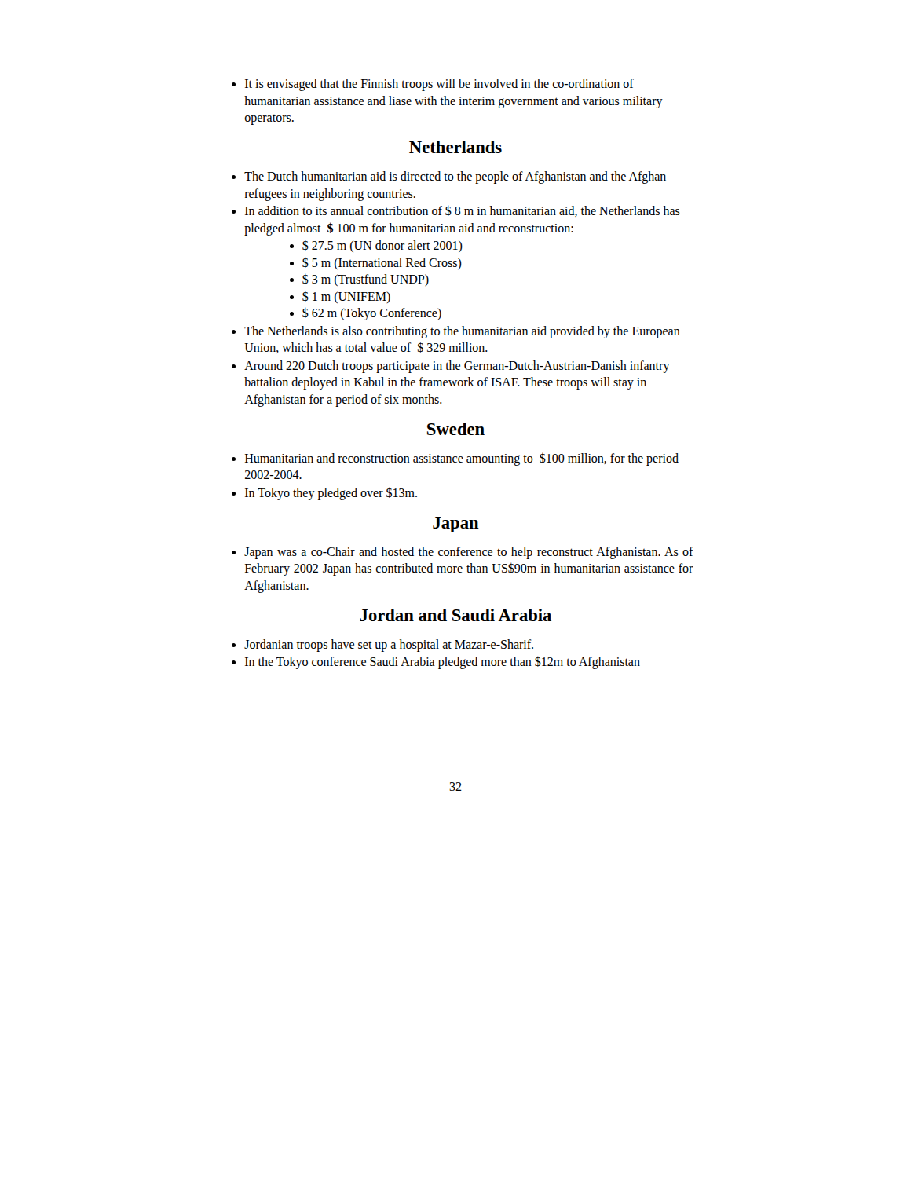It is envisaged that the Finnish troops will be involved in the co-ordination of humanitarian assistance and liase with the interim government and various military operators.
Netherlands
The Dutch humanitarian aid is directed to the people of Afghanistan and the Afghan refugees in neighboring countries.
In addition to its annual contribution of $ 8 m in humanitarian aid, the Netherlands has pledged almost $ 100 m for humanitarian aid and reconstruction:
$ 27.5 m (UN donor alert 2001)
$ 5 m (International Red Cross)
$ 3 m (Trustfund UNDP)
$ 1 m (UNIFEM)
$ 62 m (Tokyo Conference)
The Netherlands is also contributing to the humanitarian aid provided by the European Union, which has a total value of $ 329 million.
Around 220 Dutch troops participate in the German-Dutch-Austrian-Danish infantry battalion deployed in Kabul in the framework of ISAF. These troops will stay in Afghanistan for a period of six months.
Sweden
Humanitarian and reconstruction assistance amounting to $100 million, for the period 2002-2004.
In Tokyo they pledged over $13m.
Japan
Japan was a co-Chair and hosted the conference to help reconstruct Afghanistan. As of February 2002 Japan has contributed more than US$90m in humanitarian assistance for Afghanistan.
Jordan and Saudi Arabia
Jordanian troops have set up a hospital at Mazar-e-Sharif.
In the Tokyo conference Saudi Arabia pledged more than $12m to Afghanistan
32